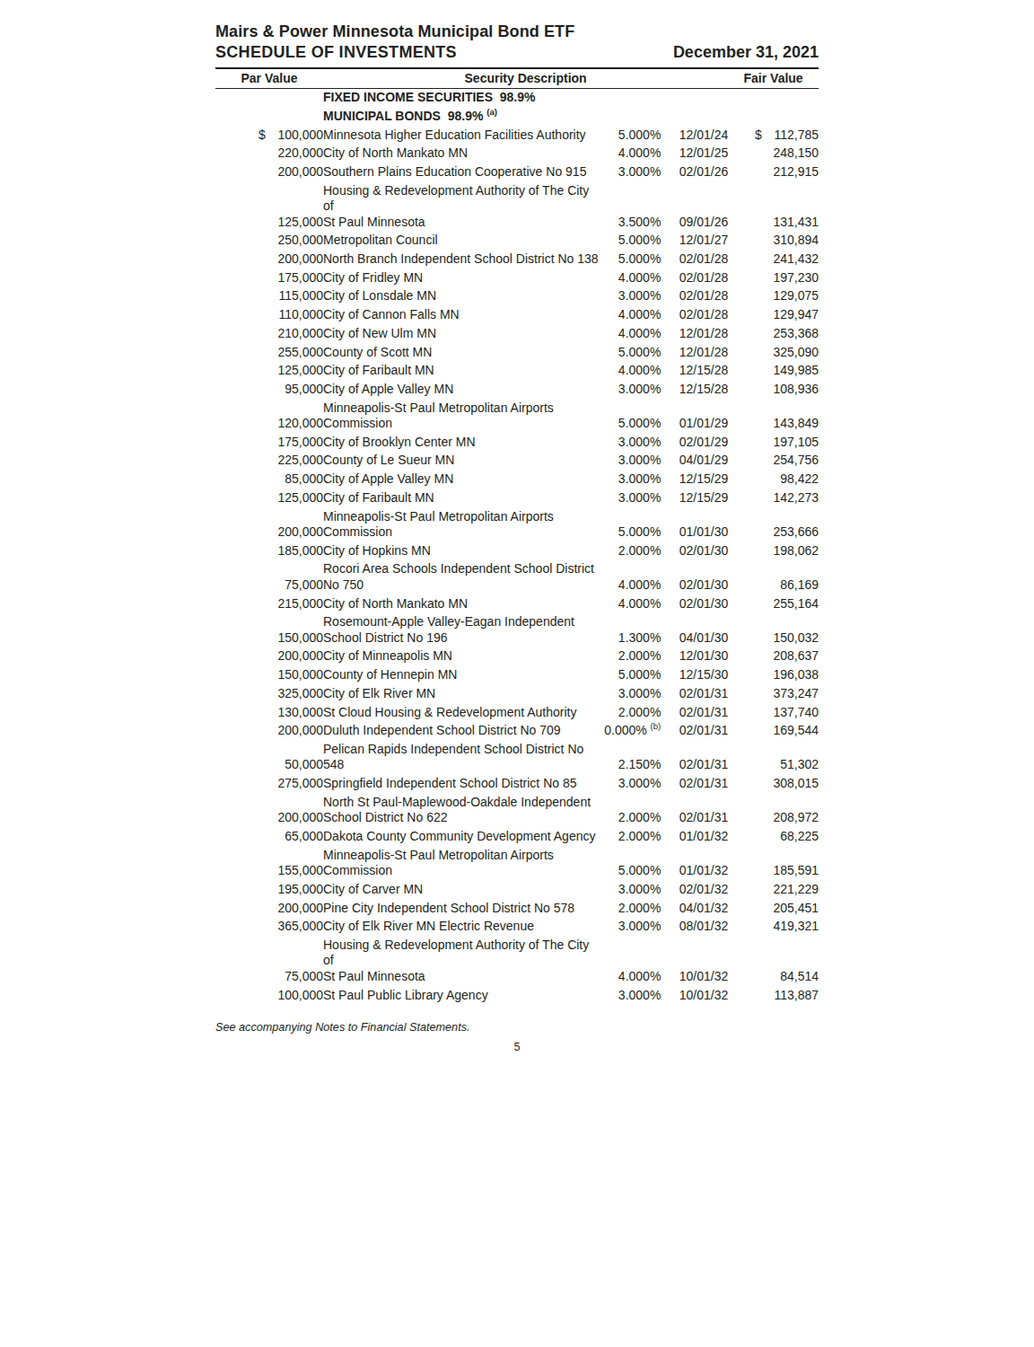Mairs & Power Minnesota Municipal Bond ETF Schedule of Investments
December 31, 2021
| Par Value | Security Description | Fair Value |
| --- | --- | --- |
| | FIXED INCOME SECURITIES 98.9% |
| | MUNICIPAL BONDS 98.9% (a) |
| $ 100,000 | Minnesota Higher Education Facilities Authority | 5.000% | 12/01/24 | $ 112,785 |
| 220,000 | City of North Mankato MN | 4.000% | 12/01/25 | 248,150 |
| 200,000 | Southern Plains Education Cooperative No 915 | 3.000% | 02/01/26 | 212,915 |
| 125,000 | Housing & Redevelopment Authority of The City of St Paul Minnesota | 3.500% | 09/01/26 | 131,431 |
| 250,000 | Metropolitan Council | 5.000% | 12/01/27 | 310,894 |
| 200,000 | North Branch Independent School District No 138 | 5.000% | 02/01/28 | 241,432 |
| 175,000 | City of Fridley MN | 4.000% | 02/01/28 | 197,230 |
| 115,000 | City of Lonsdale MN | 3.000% | 02/01/28 | 129,075 |
| 110,000 | City of Cannon Falls MN | 4.000% | 02/01/28 | 129,947 |
| 210,000 | City of New Ulm MN | 4.000% | 12/01/28 | 253,368 |
| 255,000 | County of Scott MN | 5.000% | 12/01/28 | 325,090 |
| 125,000 | City of Faribault MN | 4.000% | 12/15/28 | 149,985 |
| 95,000 | City of Apple Valley MN | 3.000% | 12/15/28 | 108,936 |
| 120,000 | Minneapolis-St Paul Metropolitan Airports Commission | 5.000% | 01/01/29 | 143,849 |
| 175,000 | City of Brooklyn Center MN | 3.000% | 02/01/29 | 197,105 |
| 225,000 | County of Le Sueur MN | 3.000% | 04/01/29 | 254,756 |
| 85,000 | City of Apple Valley MN | 3.000% | 12/15/29 | 98,422 |
| 125,000 | City of Faribault MN | 3.000% | 12/15/29 | 142,273 |
| 200,000 | Minneapolis-St Paul Metropolitan Airports Commission | 5.000% | 01/01/30 | 253,666 |
| 185,000 | City of Hopkins MN | 2.000% | 02/01/30 | 198,062 |
| 75,000 | Rocori Area Schools Independent School District No 750 | 4.000% | 02/01/30 | 86,169 |
| 215,000 | City of North Mankato MN | 4.000% | 02/01/30 | 255,164 |
| 150,000 | Rosemount-Apple Valley-Eagan Independent School District No 196 | 1.300% | 04/01/30 | 150,032 |
| 200,000 | City of Minneapolis MN | 2.000% | 12/01/30 | 208,637 |
| 150,000 | County of Hennepin MN | 5.000% | 12/15/30 | 196,038 |
| 325,000 | City of Elk River MN | 3.000% | 02/01/31 | 373,247 |
| 130,000 | St Cloud Housing & Redevelopment Authority | 2.000% | 02/01/31 | 137,740 |
| 200,000 | Duluth Independent School District No 709 | 0.000% (b) | 02/01/31 | 169,544 |
| 50,000 | Pelican Rapids Independent School District No 548 | 2.150% | 02/01/31 | 51,302 |
| 275,000 | Springfield Independent School District No 85 | 3.000% | 02/01/31 | 308,015 |
| 200,000 | North St Paul-Maplewood-Oakdale Independent School District No 622 | 2.000% | 02/01/31 | 208,972 |
| 65,000 | Dakota County Community Development Agency | 2.000% | 01/01/32 | 68,225 |
| 155,000 | Minneapolis-St Paul Metropolitan Airports Commission | 5.000% | 01/01/32 | 185,591 |
| 195,000 | City of Carver MN | 3.000% | 02/01/32 | 221,229 |
| 200,000 | Pine City Independent School District No 578 | 2.000% | 04/01/32 | 205,451 |
| 365,000 | City of Elk River MN Electric Revenue | 3.000% | 08/01/32 | 419,321 |
| 75,000 | Housing & Redevelopment Authority of The City of St Paul Minnesota | 4.000% | 10/01/32 | 84,514 |
| 100,000 | St Paul Public Library Agency | 3.000% | 10/01/32 | 113,887 |
See accompanying Notes to Financial Statements.
5